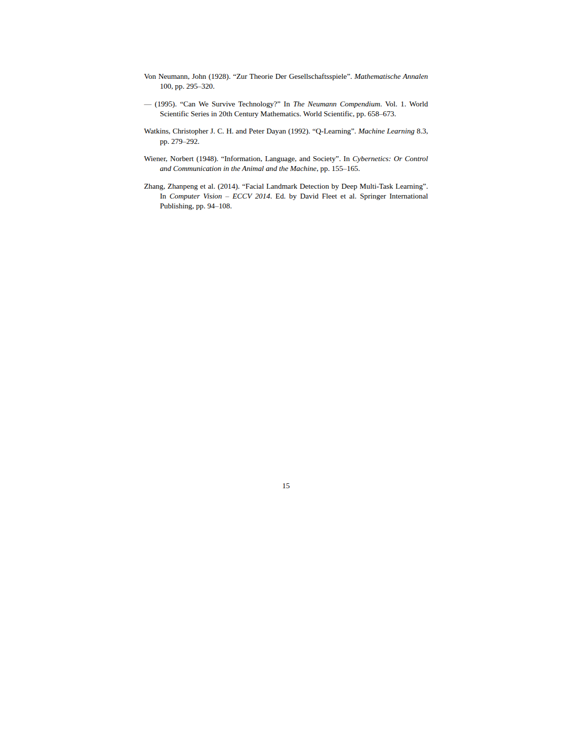Von Neumann, John (1928). “Zur Theorie Der Gesellschaftsspiele”. Mathematische Annalen 100, pp. 295–320.
— (1995). “Can We Survive Technology?” In The Neumann Compendium. Vol. 1. World Scientific Series in 20th Century Mathematics. World Scientific, pp. 658–673.
Watkins, Christopher J. C. H. and Peter Dayan (1992). “Q-Learning”. Machine Learning 8.3, pp. 279–292.
Wiener, Norbert (1948). “Information, Language, and Society”. In Cybernetics: Or Control and Communication in the Animal and the Machine, pp. 155–165.
Zhang, Zhanpeng et al. (2014). “Facial Landmark Detection by Deep Multi-Task Learning”. In Computer Vision – ECCV 2014. Ed. by David Fleet et al. Springer International Publishing, pp. 94–108.
15